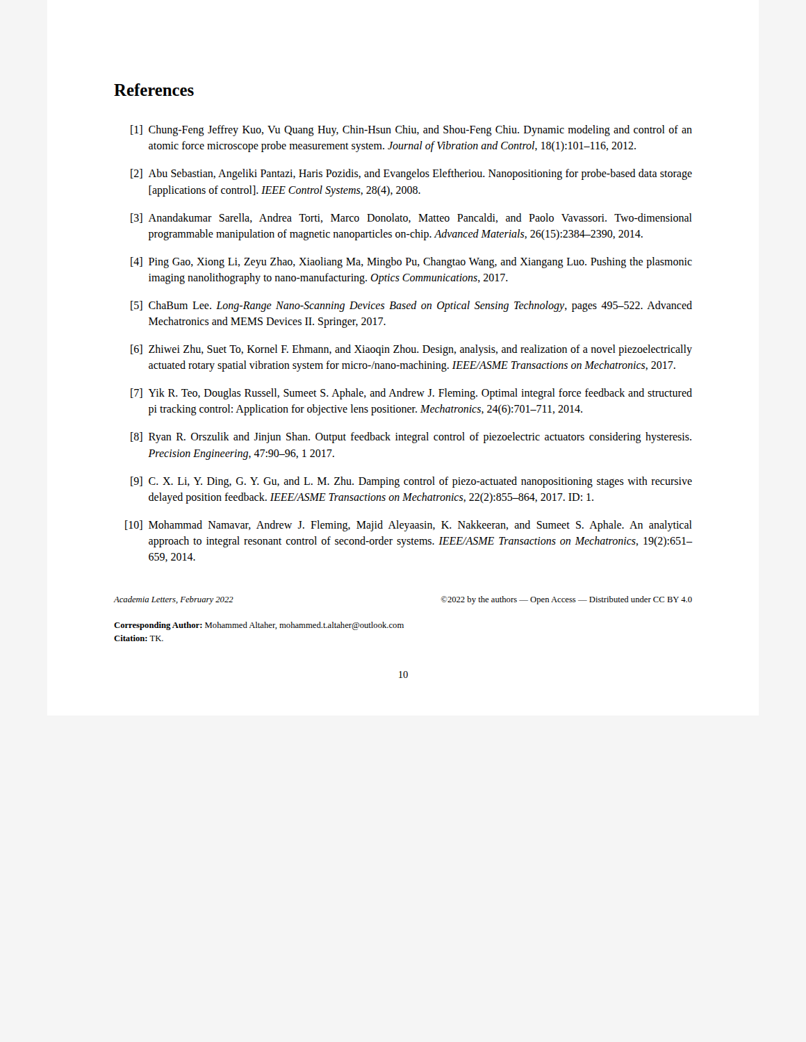References
[1] Chung-Feng Jeffrey Kuo, Vu Quang Huy, Chin-Hsun Chiu, and Shou-Feng Chiu. Dynamic modeling and control of an atomic force microscope probe measurement system. Journal of Vibration and Control, 18(1):101–116, 2012.
[2] Abu Sebastian, Angeliki Pantazi, Haris Pozidis, and Evangelos Eleftheriou. Nanopositioning for probe-based data storage [applications of control]. IEEE Control Systems, 28(4), 2008.
[3] Anandakumar Sarella, Andrea Torti, Marco Donolato, Matteo Pancaldi, and Paolo Vavassori. Two-dimensional programmable manipulation of magnetic nanoparticles on-chip. Advanced Materials, 26(15):2384–2390, 2014.
[4] Ping Gao, Xiong Li, Zeyu Zhao, Xiaoliang Ma, Mingbo Pu, Changtao Wang, and Xiangang Luo. Pushing the plasmonic imaging nanolithography to nano-manufacturing. Optics Communications, 2017.
[5] ChaBum Lee. Long-Range Nano-Scanning Devices Based on Optical Sensing Technology, pages 495–522. Advanced Mechatronics and MEMS Devices II. Springer, 2017.
[6] Zhiwei Zhu, Suet To, Kornel F. Ehmann, and Xiaoqin Zhou. Design, analysis, and realization of a novel piezoelectrically actuated rotary spatial vibration system for micro-/nano-machining. IEEE/ASME Transactions on Mechatronics, 2017.
[7] Yik R. Teo, Douglas Russell, Sumeet S. Aphale, and Andrew J. Fleming. Optimal integral force feedback and structured pi tracking control: Application for objective lens positioner. Mechatronics, 24(6):701–711, 2014.
[8] Ryan R. Orszulik and Jinjun Shan. Output feedback integral control of piezoelectric actuators considering hysteresis. Precision Engineering, 47:90–96, 1 2017.
[9] C. X. Li, Y. Ding, G. Y. Gu, and L. M. Zhu. Damping control of piezo-actuated nanopositioning stages with recursive delayed position feedback. IEEE/ASME Transactions on Mechatronics, 22(2):855–864, 2017. ID: 1.
[10] Mohammad Namavar, Andrew J. Fleming, Majid Aleyaasin, K. Nakkeeran, and Sumeet S. Aphale. An analytical approach to integral resonant control of second-order systems. IEEE/ASME Transactions on Mechatronics, 19(2):651–659, 2014.
Academia Letters, February 2022 ©2022 by the authors — Open Access — Distributed under CC BY 4.0
Corresponding Author: Mohammed Altaher, mohammed.t.altaher@outlook.com
Citation: TK.
10